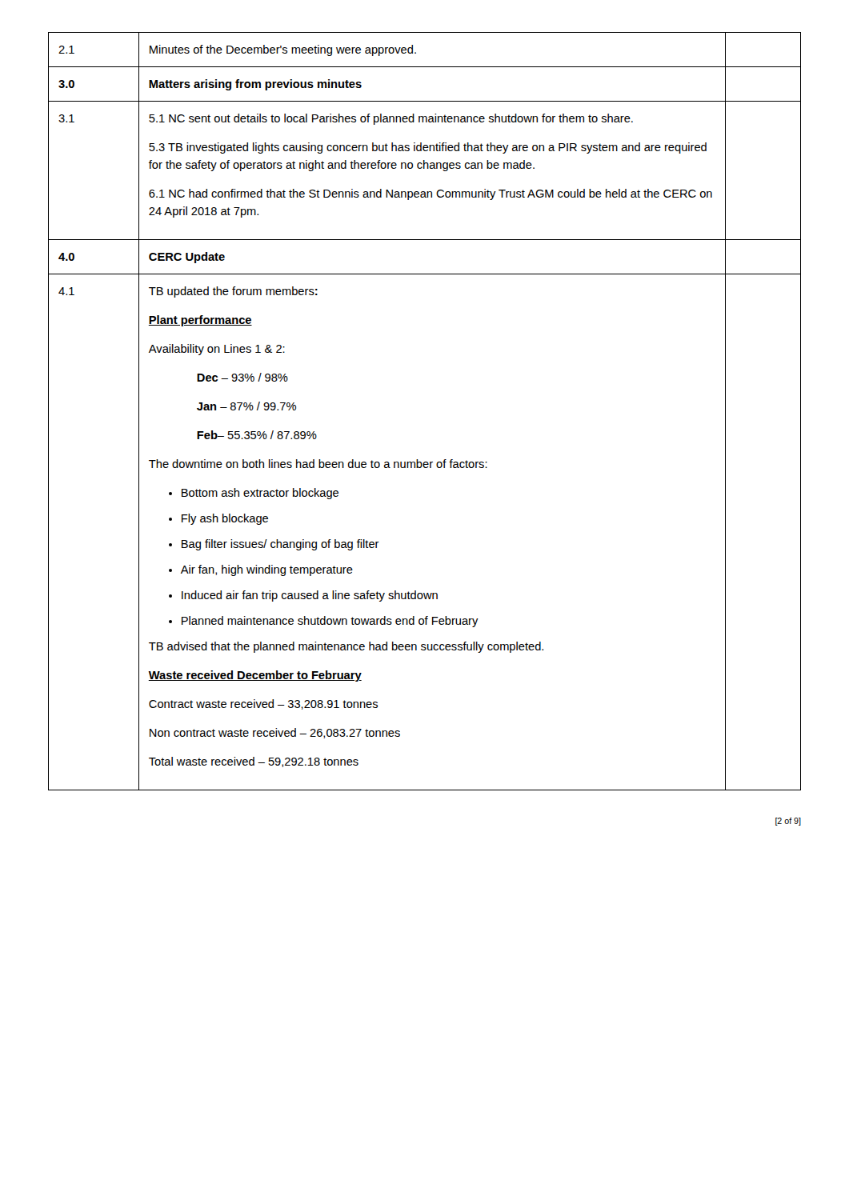| 2.1 | Minutes of the December's meeting were approved. | |
| 3.0 | Matters arising from previous minutes | |
| 3.1 | 5.1 NC sent out details to local Parishes of planned maintenance shutdown for them to share. 5.3 TB investigated lights causing concern but has identified that they are on a PIR system and are required for the safety of operators at night and therefore no changes can be made. 6.1 NC had confirmed that the St Dennis and Nanpean Community Trust AGM could be held at the CERC on 24 April 2018 at 7pm. | |
| 4.0 | CERC Update | |
| 4.1 | TB updated the forum members : Plant performance Availability on Lines 1 & 2: Dec – 93% / 98% Jan – 87% / 99.7% Feb – 55.35% / 87.89% The downtime on both lines had been due to a number of factors: Bottom ash extractor blockage Fly ash blockage Bag filter issues/ changing of bag filter Air fan, high winding temperature Induced air fan trip caused a line safety shutdown Planned maintenance shutdown towards end of February TB advised that the planned maintenance had been successfully completed. Waste received December to February Contract waste received – 33,208.91 tonnes Non contract waste received – 26,083.27 tonnes Total waste received – 59,292.18 tonnes | |
[2 of 9]